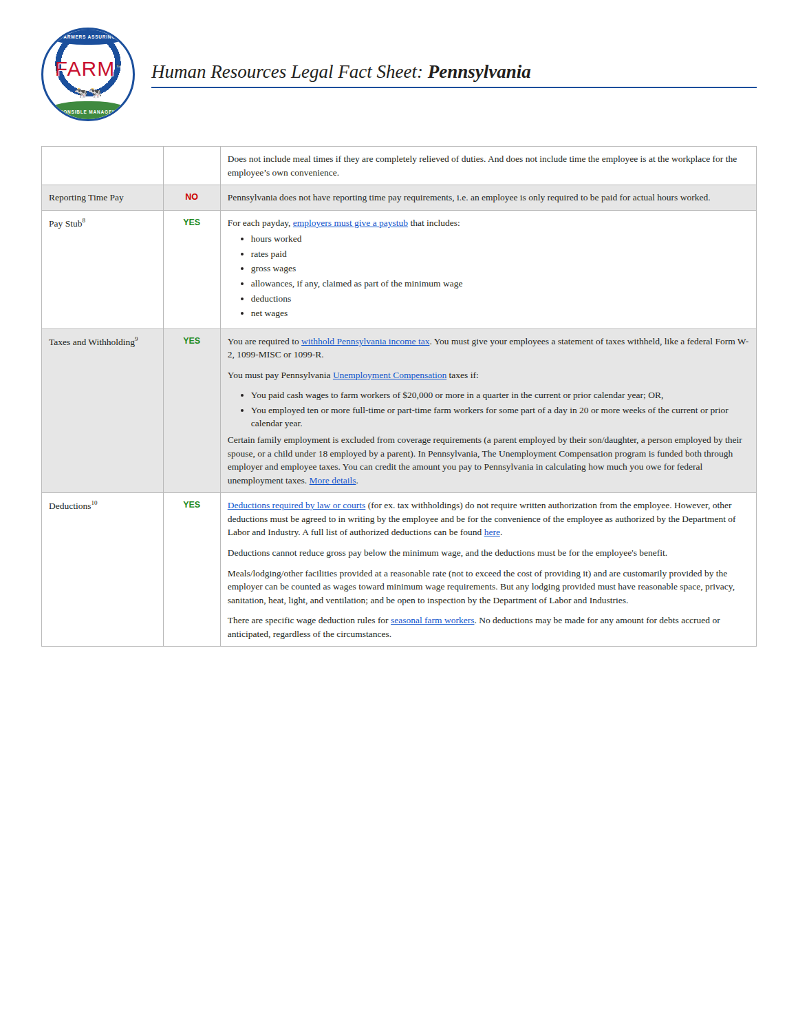FARMERS ASSURING
FARM™
🐄🐄
RESPONSIBLE MANAGEMENT
Human Resources Legal Fact Sheet: Pennsylvania
| | | Does not include meal times if they are completely relieved of duties. And does not include time the employee is at the workplace for the employee’s own convenience. |
| Reporting Time Pay | NO | Pennsylvania does not have reporting time pay requirements, i.e. an employee is only required to be paid for actual hours worked. |
| Pay Stub 8 | YES | For each payday, employers must give a paystub that includes: hours worked rates paid gross wages allowances, if any, claimed as part of the minimum wage deductions net wages |
| Taxes and Withholding 9 | YES | You are required to withhold Pennsylvania income tax . You must give your employees a statement of taxes withheld, like a federal Form W-2, 1099-MISC or 1099-R. You must pay Pennsylvania Unemployment Compensation taxes if: You paid cash wages to farm workers of $20,000 or more in a quarter in the current or prior calendar year; OR, You employed ten or more full-time or part-time farm workers for some part of a day in 20 or more weeks of the current or prior calendar year. Certain family employment is excluded from coverage requirements (a parent employed by their son/daughter, a person employed by their spouse, or a child under 18 employed by a parent). In Pennsylvania, The Unemployment Compensation program is funded both through employer and employee taxes. You can credit the amount you pay to Pennsylvania in calculating how much you owe for federal unemployment taxes. More details . |
| Deductions 10 | YES | Deductions required by law or courts (for ex. tax withholdings) do not require written authorization from the employee. However, other deductions must be agreed to in writing by the employee and be for the convenience of the employee as authorized by the Department of Labor and Industry. A full list of authorized deductions can be found here . Deductions cannot reduce gross pay below the minimum wage, and the deductions must be for the employee's benefit. Meals/lodging/other facilities provided at a reasonable rate (not to exceed the cost of providing it) and are customarily provided by the employer can be counted as wages toward minimum wage requirements. But any lodging provided must have reasonable space, privacy, sanitation, heat, light, and ventilation; and be open to inspection by the Department of Labor and Industries. There are specific wage deduction rules for seasonal farm workers . No deductions may be made for any amount for debts accrued or anticipated, regardless of the circumstances. |